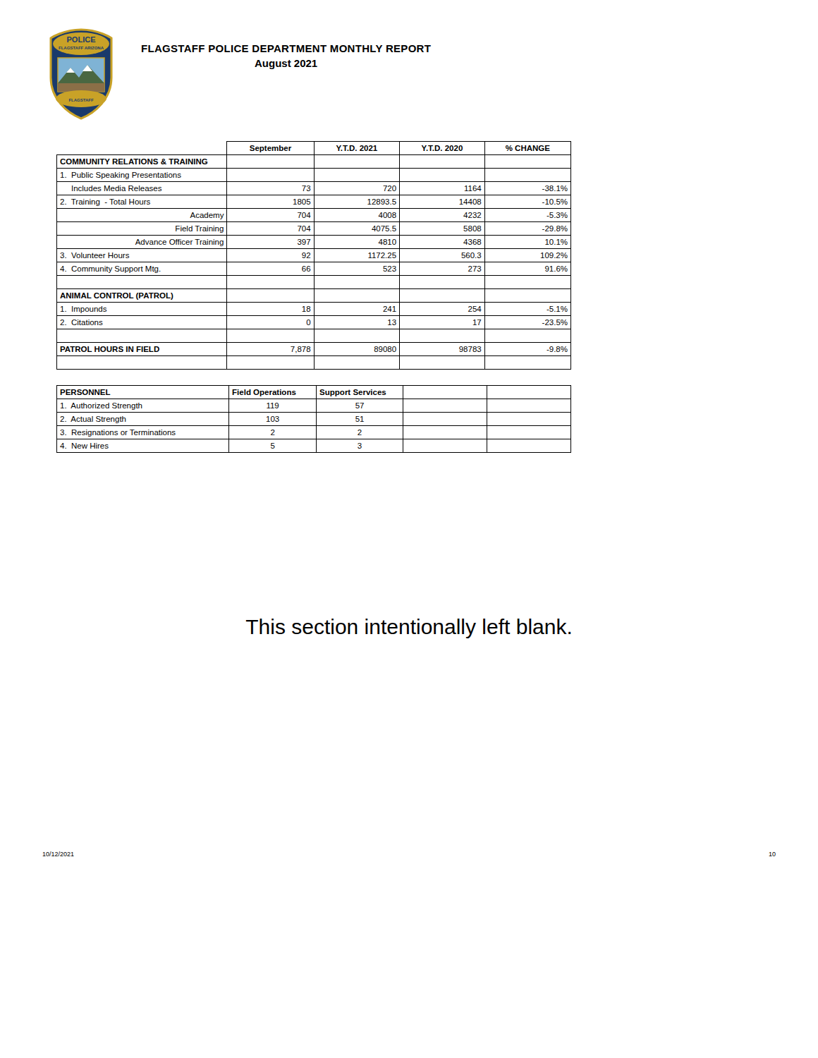POLICE FLAGSTAFF ARIZONA FLAGSTAFF
FLAGSTAFF POLICE DEPARTMENT MONTHLY REPORT
August 2021
| | September | Y.T.D. 2021 | Y.T.D. 2020 | % CHANGE |
| --- | --- | --- | --- | --- |
| COMMUNITY RELATIONS & TRAINING | | | | |
| 1. Public Speaking Presentations | | | | |
| Includes Media Releases | 73 | 720 | 1164 | -38.1% |
| 2. Training - Total Hours | 1805 | 12893.5 | 14408 | -10.5% |
| Academy | 704 | 4008 | 4232 | -5.3% |
| Field Training | 704 | 4075.5 | 5808 | -29.8% |
| Advance Officer Training | 397 | 4810 | 4368 | 10.1% |
| 3. Volunteer Hours | 92 | 1172.25 | 560.3 | 109.2% |
| 4. Community Support Mtg. | 66 | 523 | 273 | 91.6% |
| ANIMAL CONTROL (PATROL) | | | | |
| 1. Impounds | 18 | 241 | 254 | -5.1% |
| 2. Citations | 0 | 13 | 17 | -23.5% |
| PATROL HOURS IN FIELD | 7,878 | 89080 | 98783 | -9.8% |
| PERSONNEL | Field Operations | Support Services | | |
| --- | --- | --- | --- | --- |
| 1. Authorized Strength | 119 | 57 | | |
| 2. Actual Strength | 103 | 51 | | |
| 3. Resignations or Terminations | 2 | 2 | | |
| 4. New Hires | 5 | 3 | | |
This section intentionally left blank.
10/12/2021 10